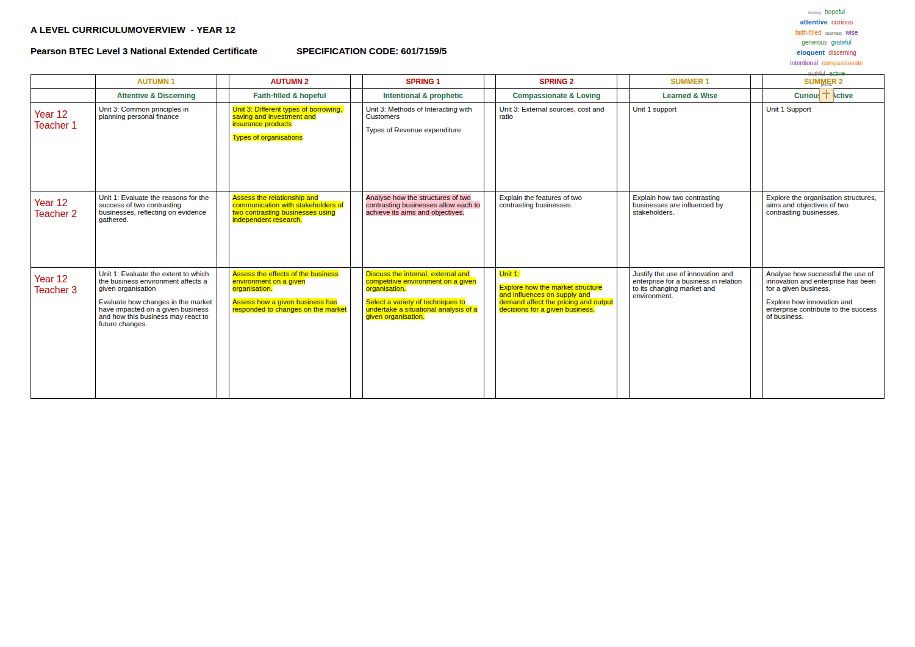loving hopeful
attentive curious
faith-filled learned wise
generous grateful
eloquent discerning
intentional compassionate
truthful active
jesus
A LEVEL CURRICULUMOVERVIEW - YEAR 12
Pearson BTEC Level 3 National Extended Certificate SPECIFICATION CODE: 601/7159/5
| | AUTUMN 1 | | AUTUMN 2 | | SPRING 1 | | SPRING 2 | | SUMMER 1 | | SUMMER 2 |
| --- | --- | --- | --- | --- | --- | --- | --- | --- | --- | --- | --- |
| | Attentive & Discerning | | Faith-filled & hopeful | | Intentional & prophetic | | Compassionate & Loving | | Learned & Wise | | Curious & Active |
| Year 12 Teacher 1 | Unit 3: Common principles in planning personal finance | | Unit 3: Different types of borrowing, saving and investment and insurance products Types of organisations | | Unit 3: Methods of Interacting with Customers Types of Revenue expenditure | | Unit 3: External sources, cost and ratio | | Unit 1 support | | Unit 1 Support |
| Year 12 Teacher 2 | Unit 1: Evaluate the reasons for the success of two contrasting businesses, reflecting on evidence gathered. | | Assess the relationship and communication with stakeholders of two contrasting businesses using independent research. | | Analyse how the structures of two contrasting businesses allow each to achieve its aims and objectives. | | Explain the features of two contrasting businesses. | | Explain how two contrasting businesses are influenced by stakeholders. | | Explore the organisation structures, aims and objectives of two contrasting businesses. |
| Year 12 Teacher 3 | Unit 1: Evaluate the extent to which the business environment affects a given organisation Evaluate how changes in the market have impacted on a given business and how this business may react to future changes. | | Assess the effects of the business environment on a given organisation. Assess how a given business has responded to changes on the market | | Discuss the internal, external and competitive environment on a given organisation. Select a variety of techniques to undertake a situational analysis of a given organisation. | | Unit 1: Explore how the market structure and influences on supply and demand affect the pricing and output decisions for a given business. | | Justify the use of innovation and enterprise for a business in relation to its changing market and environment. | | Analyse how successful the use of innovation and enterprise has been for a given business. Explore how innovation and enterprise contribute to the success of business. |